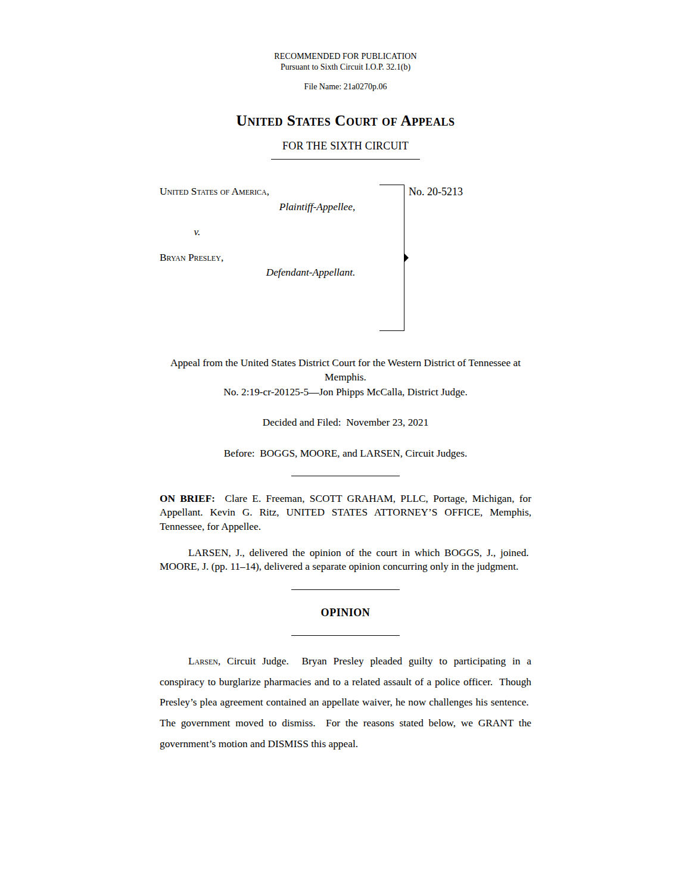RECOMMENDED FOR PUBLICATION
Pursuant to Sixth Circuit I.O.P. 32.1(b)
File Name: 21a0270p.06
United States Court of Appeals
FOR THE SIXTH CIRCUIT
| United States of America , Plaintiff-Appellee, v. Bryan Presley , Defendant-Appellant. | | No. 20-5213 |
Appeal from the United States District Court for the Western District of Tennessee at Memphis.
No. 2:19-cr-20125-5—Jon Phipps McCalla, District Judge.
Decided and Filed: November 23, 2021
Before: BOGGS, MOORE, and LARSEN, Circuit Judges.
ON BRIEF: Clare E. Freeman, SCOTT GRAHAM, PLLC, Portage, Michigan, for Appellant. Kevin G. Ritz, UNITED STATES ATTORNEY’S OFFICE, Memphis, Tennessee, for Appellee.
LARSEN, J., delivered the opinion of the court in which BOGGS, J., joined. MOORE, J. (pp. 11–14), delivered a separate opinion concurring only in the judgment.
OPINION
Larsen, Circuit Judge. Bryan Presley pleaded guilty to participating in a conspiracy to burglarize pharmacies and to a related assault of a police officer. Though Presley’s plea agreement contained an appellate waiver, he now challenges his sentence. The government moved to dismiss. For the reasons stated below, we GRANT the government’s motion and DISMISS this appeal.